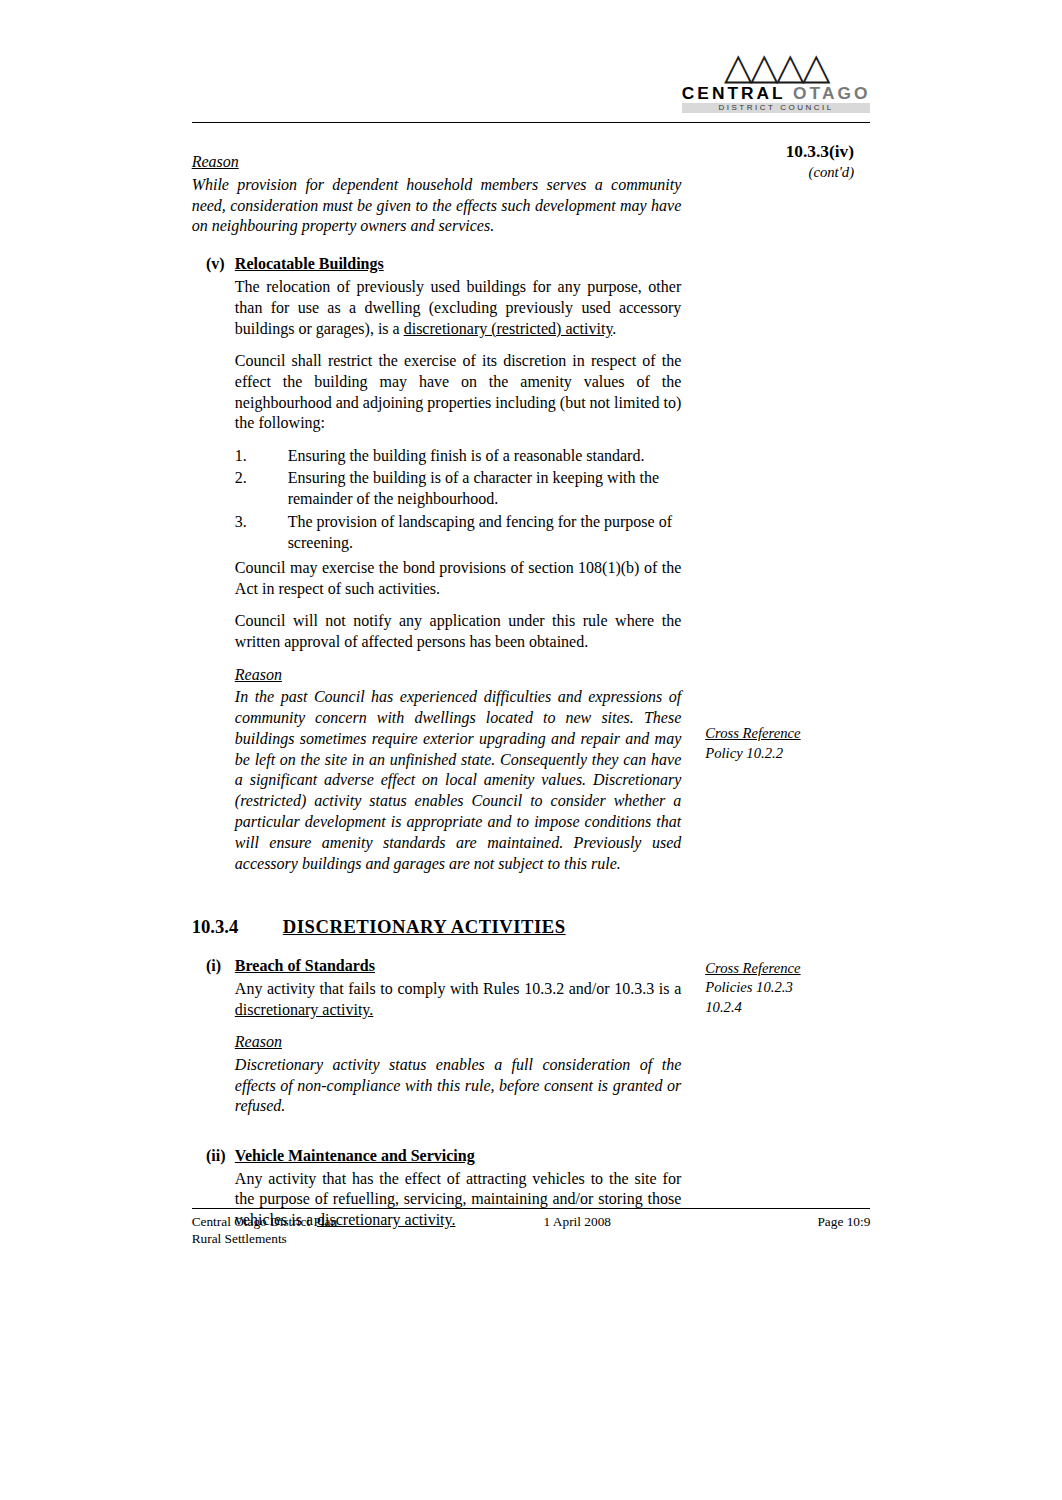△△△△
CENTRAL OTAGO
DISTRICT COUNCIL
Reason
While provision for dependent household members serves a community need, consideration must be given to the effects such development may have on neighbouring property owners and services.
(v)
Relocatable Buildings
The relocation of previously used buildings for any purpose, other than for use as a dwelling (excluding previously used accessory buildings or garages), is a discretionary (restricted) activity.
Council shall restrict the exercise of its discretion in respect of the effect the building may have on the amenity values of the neighbourhood and adjoining properties including (but not limited to) the following:
1. Ensuring the building finish is of a reasonable standard.
2. Ensuring the building is of a character in keeping with the remainder of the neighbourhood.
3. The provision of landscaping and fencing for the purpose of screening.
Council may exercise the bond provisions of section 108(1)(b) of the Act in respect of such activities.
Council will not notify any application under this rule where the written approval of affected persons has been obtained.
Reason
In the past Council has experienced difficulties and expressions of community concern with dwellings located to new sites. These buildings sometimes require exterior upgrading and repair and may be left on the site in an unfinished state. Consequently they can have a significant adverse effect on local amenity values. Discretionary (restricted) activity status enables Council to consider whether a particular development is appropriate and to impose conditions that will ensure amenity standards are maintained. Previously used accessory buildings and garages are not subject to this rule.
10.3.4
DISCRETIONARY ACTIVITIES
(i)
Breach of Standards
Any activity that fails to comply with Rules 10.3.2 and/or 10.3.3 is a discretionary activity.
Reason
Discretionary activity status enables a full consideration of the effects of non-compliance with this rule, before consent is granted or refused.
(ii)
Vehicle Maintenance and Servicing
Any activity that has the effect of attracting vehicles to the site for the purpose of refuelling, servicing, maintaining and/or storing those vehicles is a discretionary activity.
10.3.3(iv)
(cont'd)
Cross Reference
Policy 10.2.2
Cross Reference
Policies 10.2.3
10.2.4
Central Otago District Plan
Rural Settlements
1 April 2008
Page 10:9